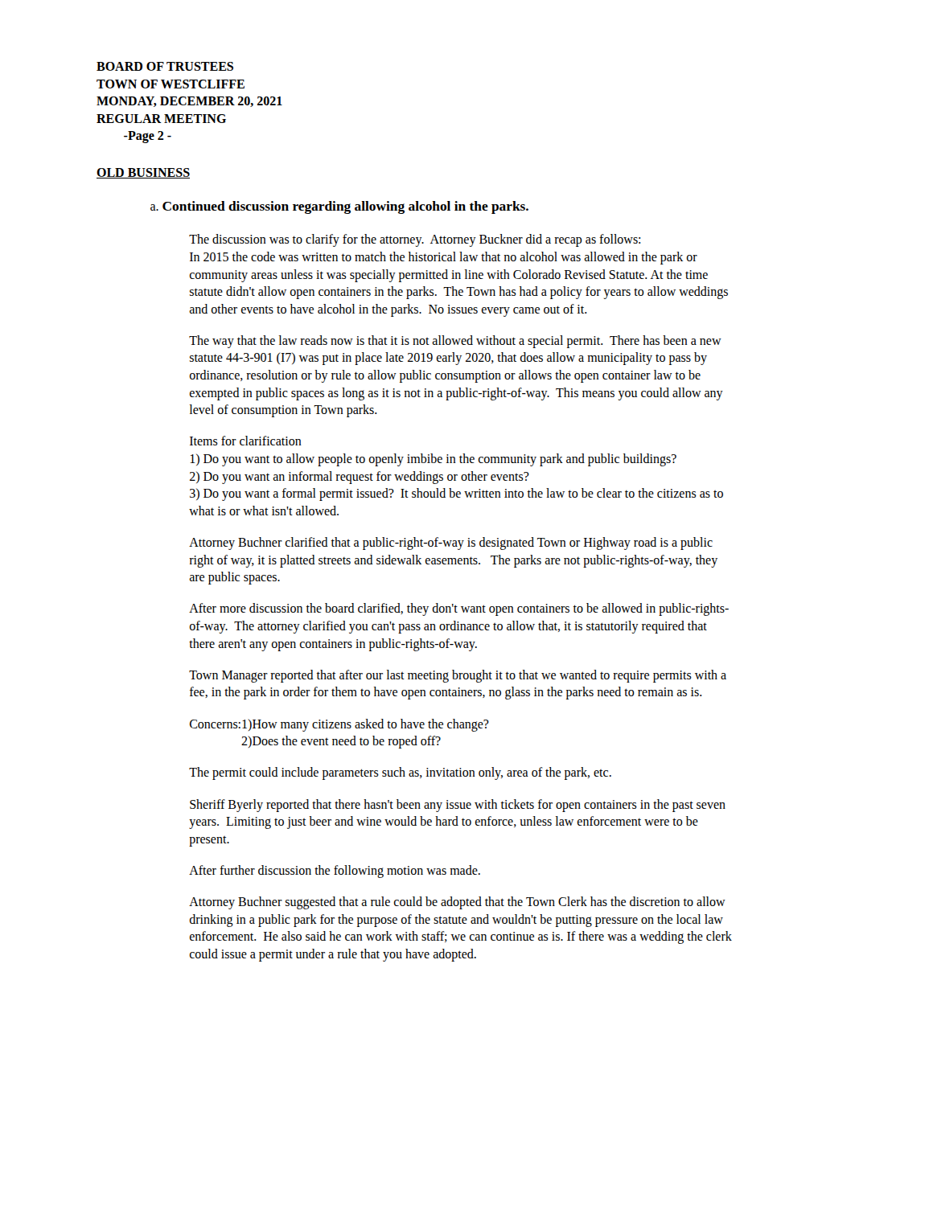BOARD OF TRUSTEES TOWN OF WESTCLIFFE MONDAY, DECEMBER 20, 2021 REGULAR MEETING -Page 2 -
OLD BUSINESS
Continued discussion regarding allowing alcohol in the parks.
The discussion was to clarify for the attorney. Attorney Buckner did a recap as follows:
In 2015 the code was written to match the historical law that no alcohol was allowed in the park or community areas unless it was specially permitted in line with Colorado Revised Statute. At the time statute didn't allow open containers in the parks. The Town has had a policy for years to allow weddings and other events to have alcohol in the parks. No issues every came out of it.
The way that the law reads now is that it is not allowed without a special permit. There has been a new statute 44-3-901 (I7) was put in place late 2019 early 2020, that does allow a municipality to pass by ordinance, resolution or by rule to allow public consumption or allows the open container law to be exempted in public spaces as long as it is not in a public-right-of-way. This means you could allow any level of consumption in Town parks.
Items for clarification
1) Do you want to allow people to openly imbibe in the community park and public buildings?
2) Do you want an informal request for weddings or other events?
3) Do you want a formal permit issued? It should be written into the law to be clear to the citizens as to what is or what isn't allowed.
Attorney Buchner clarified that a public-right-of-way is designated Town or Highway road is a public right of way, it is platted streets and sidewalk easements. The parks are not public-rights-of-way, they are public spaces.
After more discussion the board clarified, they don't want open containers to be allowed in public-rights-of-way. The attorney clarified you can't pass an ordinance to allow that, it is statutorily required that there aren't any open containers in public-rights-of-way.
Town Manager reported that after our last meeting brought it to that we wanted to require permits with a fee, in the park in order for them to have open containers, no glass in the parks need to remain as is.
| Concerns: | 1) | How many citizens asked to have the change? |
| | 2) | Does the event need to be roped off? |
The permit could include parameters such as, invitation only, area of the park, etc.
Sheriff Byerly reported that there hasn't been any issue with tickets for open containers in the past seven years. Limiting to just beer and wine would be hard to enforce, unless law enforcement were to be present.
After further discussion the following motion was made.
Attorney Buchner suggested that a rule could be adopted that the Town Clerk has the discretion to allow drinking in a public park for the purpose of the statute and wouldn't be putting pressure on the local law enforcement. He also said he can work with staff; we can continue as is. If there was a wedding the clerk could issue a permit under a rule that you have adopted.